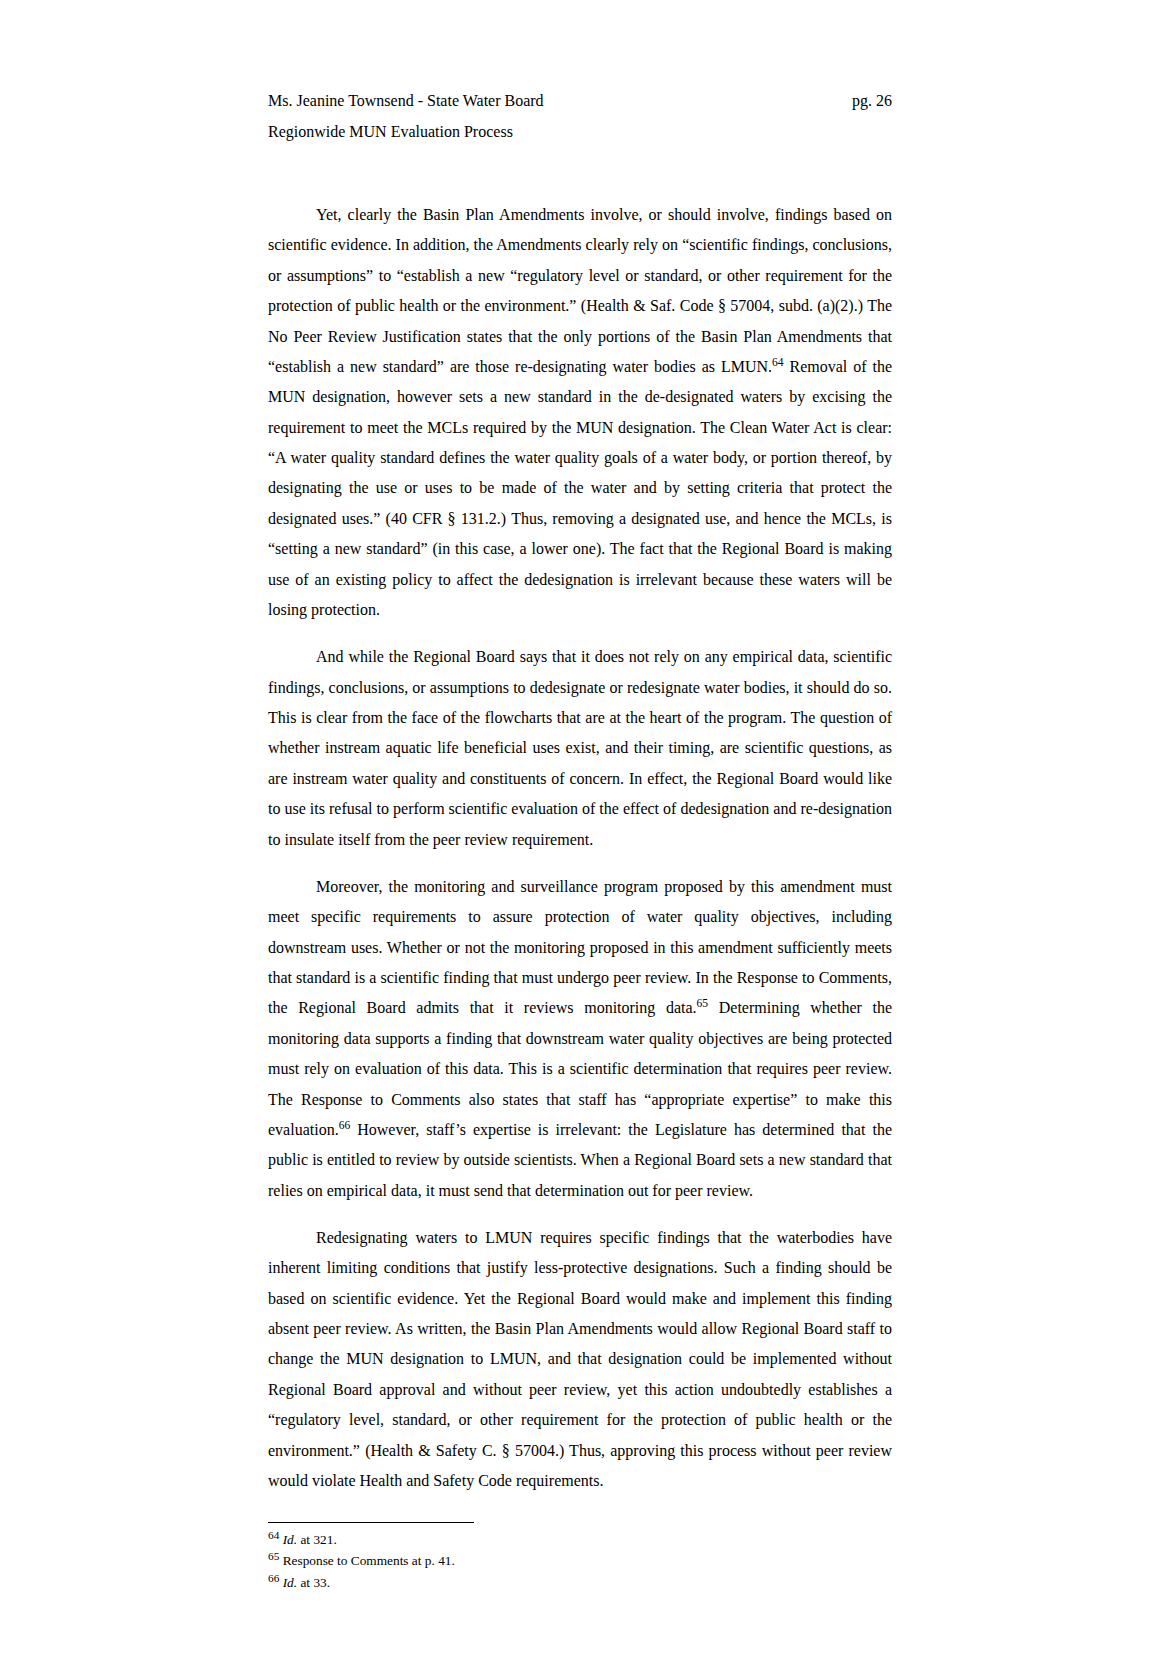Ms. Jeanine Townsend - State Water Board
Regionwide MUN Evaluation Process
pg. 26
Yet, clearly the Basin Plan Amendments involve, or should involve, findings based on scientific evidence. In addition, the Amendments clearly rely on “scientific findings, conclusions, or assumptions” to “establish a new “regulatory level or standard, or other requirement for the protection of public health or the environment.” (Health & Saf. Code § 57004, subd. (a)(2).) The No Peer Review Justification states that the only portions of the Basin Plan Amendments that “establish a new standard” are those re-designating water bodies as LMUN.64 Removal of the MUN designation, however sets a new standard in the de-designated waters by excising the requirement to meet the MCLs required by the MUN designation. The Clean Water Act is clear: “A water quality standard defines the water quality goals of a water body, or portion thereof, by designating the use or uses to be made of the water and by setting criteria that protect the designated uses.” (40 CFR § 131.2.) Thus, removing a designated use, and hence the MCLs, is “setting a new standard” (in this case, a lower one). The fact that the Regional Board is making use of an existing policy to affect the dedesignation is irrelevant because these waters will be losing protection.
And while the Regional Board says that it does not rely on any empirical data, scientific findings, conclusions, or assumptions to dedesignate or redesignate water bodies, it should do so. This is clear from the face of the flowcharts that are at the heart of the program. The question of whether instream aquatic life beneficial uses exist, and their timing, are scientific questions, as are instream water quality and constituents of concern. In effect, the Regional Board would like to use its refusal to perform scientific evaluation of the effect of dedesignation and re-designation to insulate itself from the peer review requirement.
Moreover, the monitoring and surveillance program proposed by this amendment must meet specific requirements to assure protection of water quality objectives, including downstream uses. Whether or not the monitoring proposed in this amendment sufficiently meets that standard is a scientific finding that must undergo peer review. In the Response to Comments, the Regional Board admits that it reviews monitoring data.65 Determining whether the monitoring data supports a finding that downstream water quality objectives are being protected must rely on evaluation of this data. This is a scientific determination that requires peer review. The Response to Comments also states that staff has “appropriate expertise” to make this evaluation.66 However, staff’s expertise is irrelevant: the Legislature has determined that the public is entitled to review by outside scientists. When a Regional Board sets a new standard that relies on empirical data, it must send that determination out for peer review.
Redesignating waters to LMUN requires specific findings that the waterbodies have inherent limiting conditions that justify less-protective designations. Such a finding should be based on scientific evidence. Yet the Regional Board would make and implement this finding absent peer review. As written, the Basin Plan Amendments would allow Regional Board staff to change the MUN designation to LMUN, and that designation could be implemented without Regional Board approval and without peer review, yet this action undoubtedly establishes a “regulatory level, standard, or other requirement for the protection of public health or the environment.” (Health & Safety C. § 57004.) Thus, approving this process without peer review would violate Health and Safety Code requirements.
64 Id. at 321.
65 Response to Comments at p. 41.
66 Id. at 33.